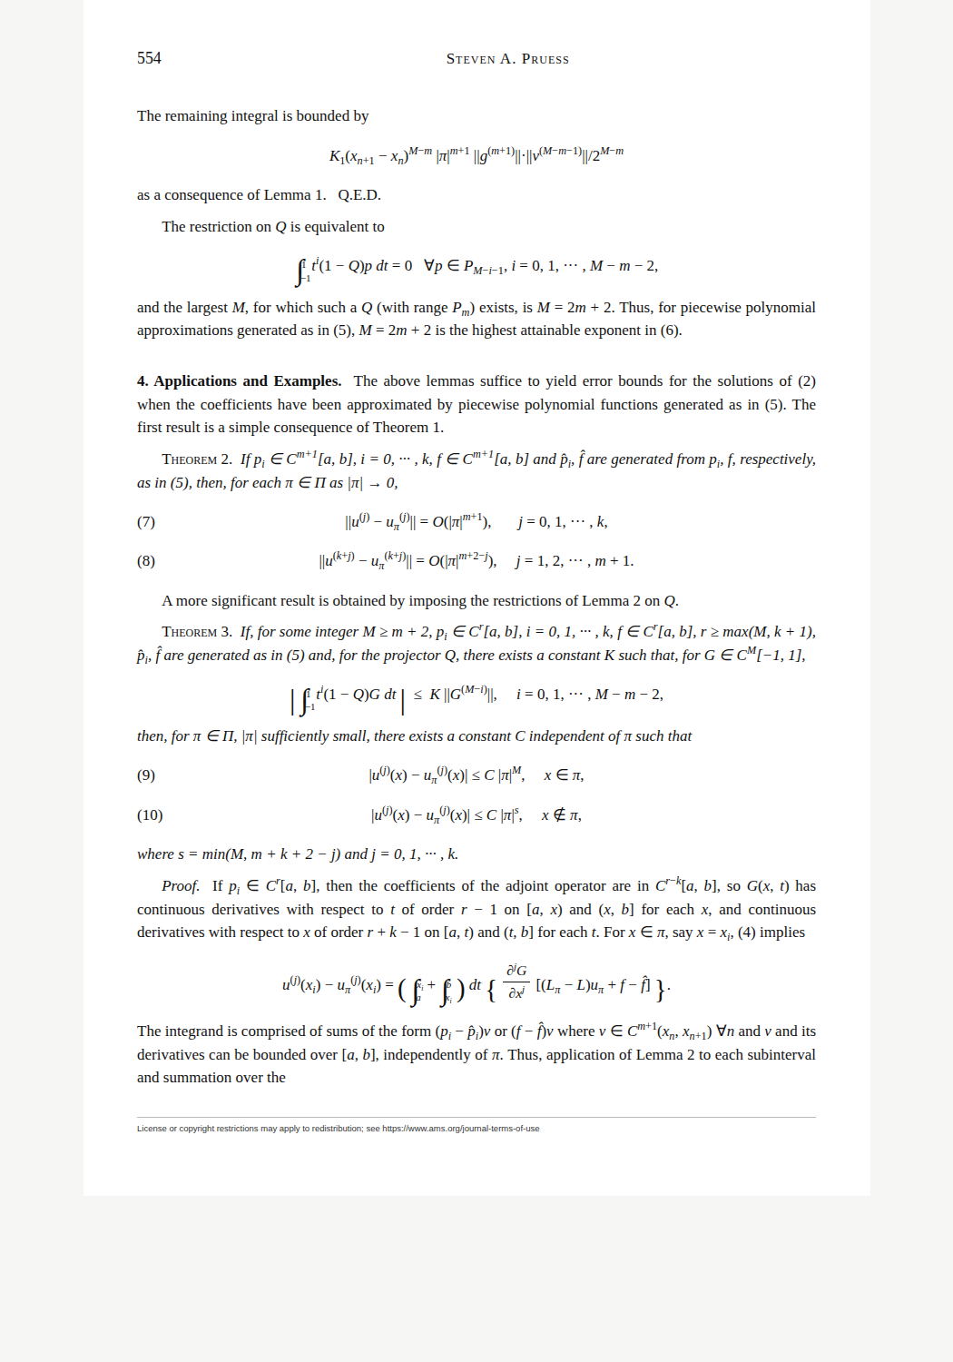554
Steven A. Pruess
The remaining integral is bounded by
K1(xn+1 − xn)M−m |π|m+1 ||g(m+1)||·||v(M−m−1)||/2M−m
as a consequence of Lemma 1. Q.E.D.
The restriction on Q is equivalent to
∫−11 ti(1 − Q)p dt = 0 ∀p ∈ PM−i−1, i = 0, 1, ··· , M − m − 2,
and the largest M, for which such a Q (with range Pm) exists, is M = 2m + 2. Thus, for piecewise polynomial approximations generated as in (5), M = 2m + 2 is the highest attainable exponent in (6).
4. Applications and Examples.
The above lemmas suffice to yield error bounds for the solutions of (2) when the coefficients have been approximated by piecewise polynomial functions generated as in (5). The first result is a simple consequence of Theorem 1.
Theorem 2. If pi ∈ Cm+1[a, b], i = 0, ··· , k, f ∈ Cm+1[a, b] and p̂i, f̂ are generated from pi, f, respectively, as in (5), then, for each π ∈ Π as |π| → 0,
(7) ||u(j) − uπ(j)|| = O(|π|m+1), j = 0, 1, ··· , k,
(8) ||u(k+j) − uπ(k+j)|| = O(|π|m+2−j), j = 1, 2, ··· , m + 1.
A more significant result is obtained by imposing the restrictions of Lemma 2 on Q.
Theorem 3. If, for some integer M ≥ m + 2, pi ∈ Cr[a, b], i = 0, 1, ··· , k, f ∈ Cr[a, b], r ≥ max(M, k + 1), p̂i, f̂ are generated as in (5) and, for the projector Q, there exists a constant K such that, for G ∈ CM[−1, 1],
| ∫−11 ti(1 − Q)G dt | ≤ K ||G(M−i)||, i = 0, 1, ··· , M − m − 2,
then, for π ∈ Π, |π| sufficiently small, there exists a constant C independent of π such that
(9) |u(j)(x) − uπ(j)(x)| ≤ C |π|M, x ∈ π,
(10) |u(j)(x) − uπ(j)(x)| ≤ C |π|s, x ∉ π,
where s = min(M, m + k + 2 − j) and j = 0, 1, ··· , k.
Proof. If pi ∈ Cr[a, b], then the coefficients of the adjoint operator are in Cr−k[a, b], so G(x, t) has continuous derivatives with respect to t of order r − 1 on [a, x) and (x, b] for each x, and continuous derivatives with respect to x of order r + k − 1 on [a, t) and (t, b] for each t. For x ∈ π, say x = xi, (4) implies
u(j)(xi) − uπ(j)(xi) = ( ∫axi + ∫xi b ) dt { ∂jG∂xj [(Lπ − L)uπ + f − f̂] }.
The integrand is comprised of sums of the form (pi − p̂i)v or (f − f̂)v where v ∈ Cm+1(xn, xn+1) ∀n and v and its derivatives can be bounded over [a, b], independently of π. Thus, application of Lemma 2 to each subinterval and summation over the
License or copyright restrictions may apply to redistribution; see https://www.ams.org/journal-terms-of-use